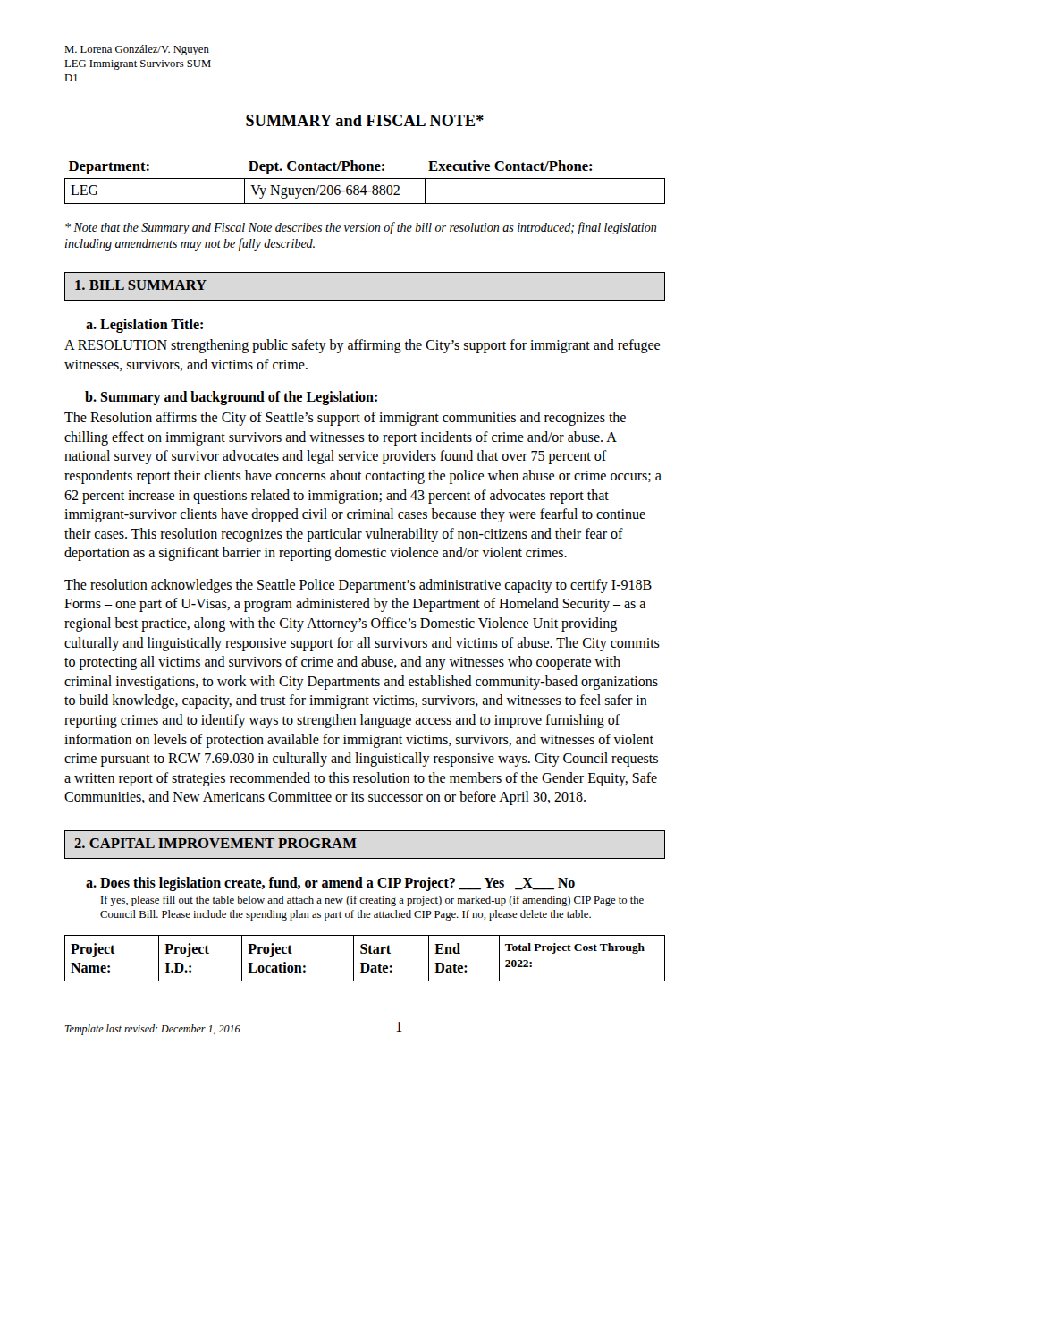M. Lorena González/V. Nguyen
LEG Immigrant Survivors SUM
D1
SUMMARY and FISCAL NOTE*
| Department: | Dept. Contact/Phone: | Executive Contact/Phone: |
| LEG | Vy Nguyen/206-684-8802 | |
* Note that the Summary and Fiscal Note describes the version of the bill or resolution as introduced; final legislation including amendments may not be fully described.
1. BILL SUMMARY
Legislation Title:
A RESOLUTION strengthening public safety by affirming the City’s support for immigrant and refugee witnesses, survivors, and victims of crime.
Summary and background of the Legislation:
The Resolution affirms the City of Seattle’s support of immigrant communities and recognizes the chilling effect on immigrant survivors and witnesses to report incidents of crime and/or abuse. A national survey of survivor advocates and legal service providers found that over 75 percent of respondents report their clients have concerns about contacting the police when abuse or crime occurs; a 62 percent increase in questions related to immigration; and 43 percent of advocates report that immigrant-survivor clients have dropped civil or criminal cases because they were fearful to continue their cases. This resolution recognizes the particular vulnerability of non-citizens and their fear of deportation as a significant barrier in reporting domestic violence and/or violent crimes.
The resolution acknowledges the Seattle Police Department’s administrative capacity to certify I-918B Forms – one part of U-Visas, a program administered by the Department of Homeland Security – as a regional best practice, along with the City Attorney’s Office’s Domestic Violence Unit providing culturally and linguistically responsive support for all survivors and victims of abuse. The City commits to protecting all victims and survivors of crime and abuse, and any witnesses who cooperate with criminal investigations, to work with City Departments and established community-based organizations to build knowledge, capacity, and trust for immigrant victims, survivors, and witnesses to feel safer in reporting crimes and to identify ways to strengthen language access and to improve furnishing of information on levels of protection available for immigrant victims, survivors, and witnesses of violent crime pursuant to RCW 7.69.030 in culturally and linguistically responsive ways. City Council requests a written report of strategies recommended to this resolution to the members of the Gender Equity, Safe Communities, and New Americans Committee or its successor on or before April 30, 2018.
2. CAPITAL IMPROVEMENT PROGRAM
Does this legislation create, fund, or amend a CIP Project? ___ Yes _X___ No If yes, please fill out the table below and attach a new (if creating a project) or marked-up (if amending) CIP Page to the Council Bill. Please include the spending plan as part of the attached CIP Page. If no, please delete the table.
| Project Name: | Project I.D.: | Project Location: | Start Date: | End Date: | Total Project Cost Through 2022: |
| --- | --- | --- | --- | --- | --- |
Template last revised: December 1, 2016
1